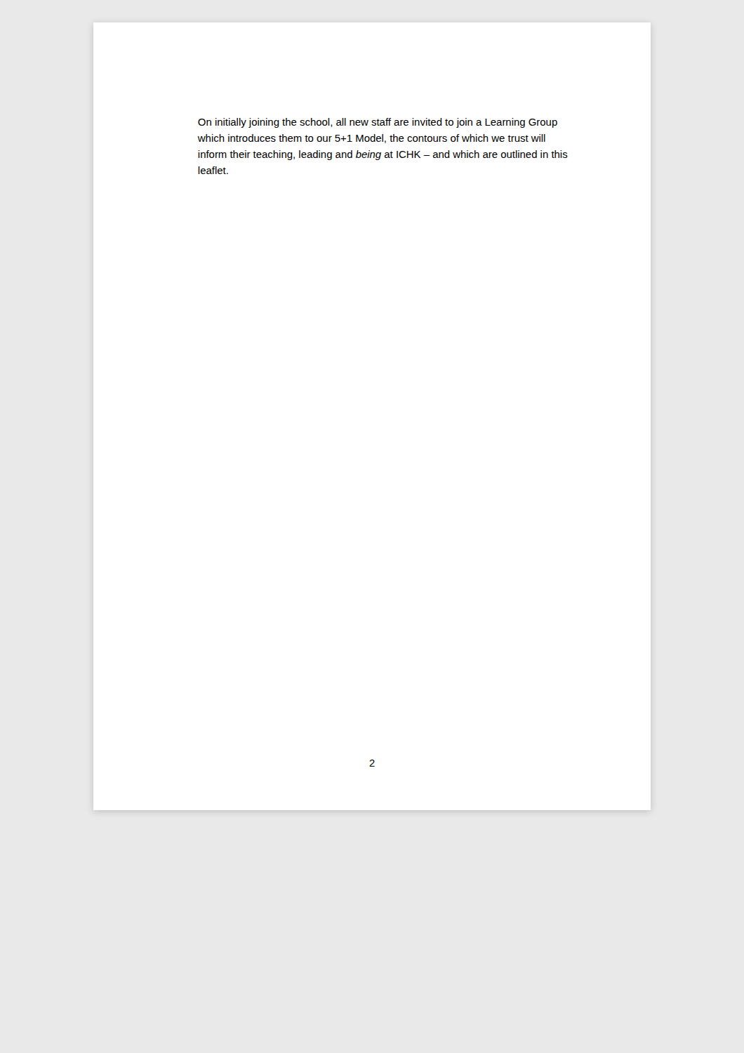On initially joining the school, all new staff are invited to join a Learning Group which introduces them to our 5+1 Model, the contours of which we trust will inform their teaching, leading and being at ICHK – and which are outlined in this leaflet.
2